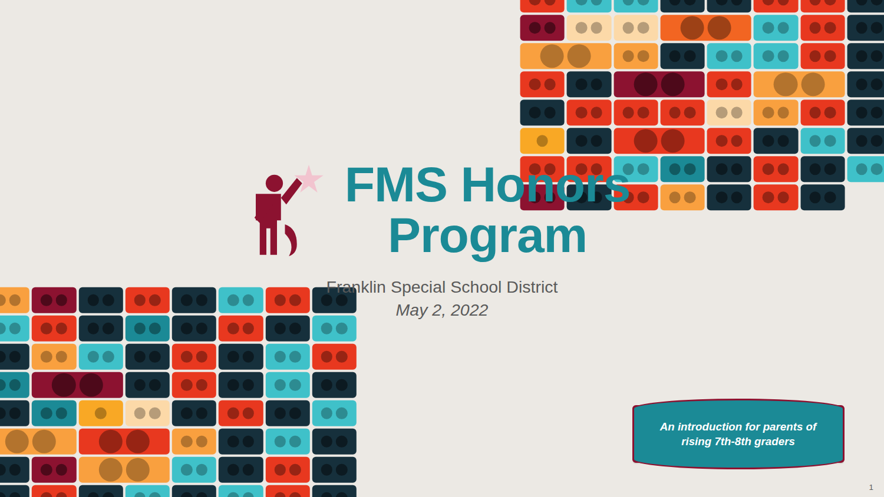FMS Honors Program
Franklin Special School District May 2, 2022
An introduction for parents of rising 7th-8th graders
1